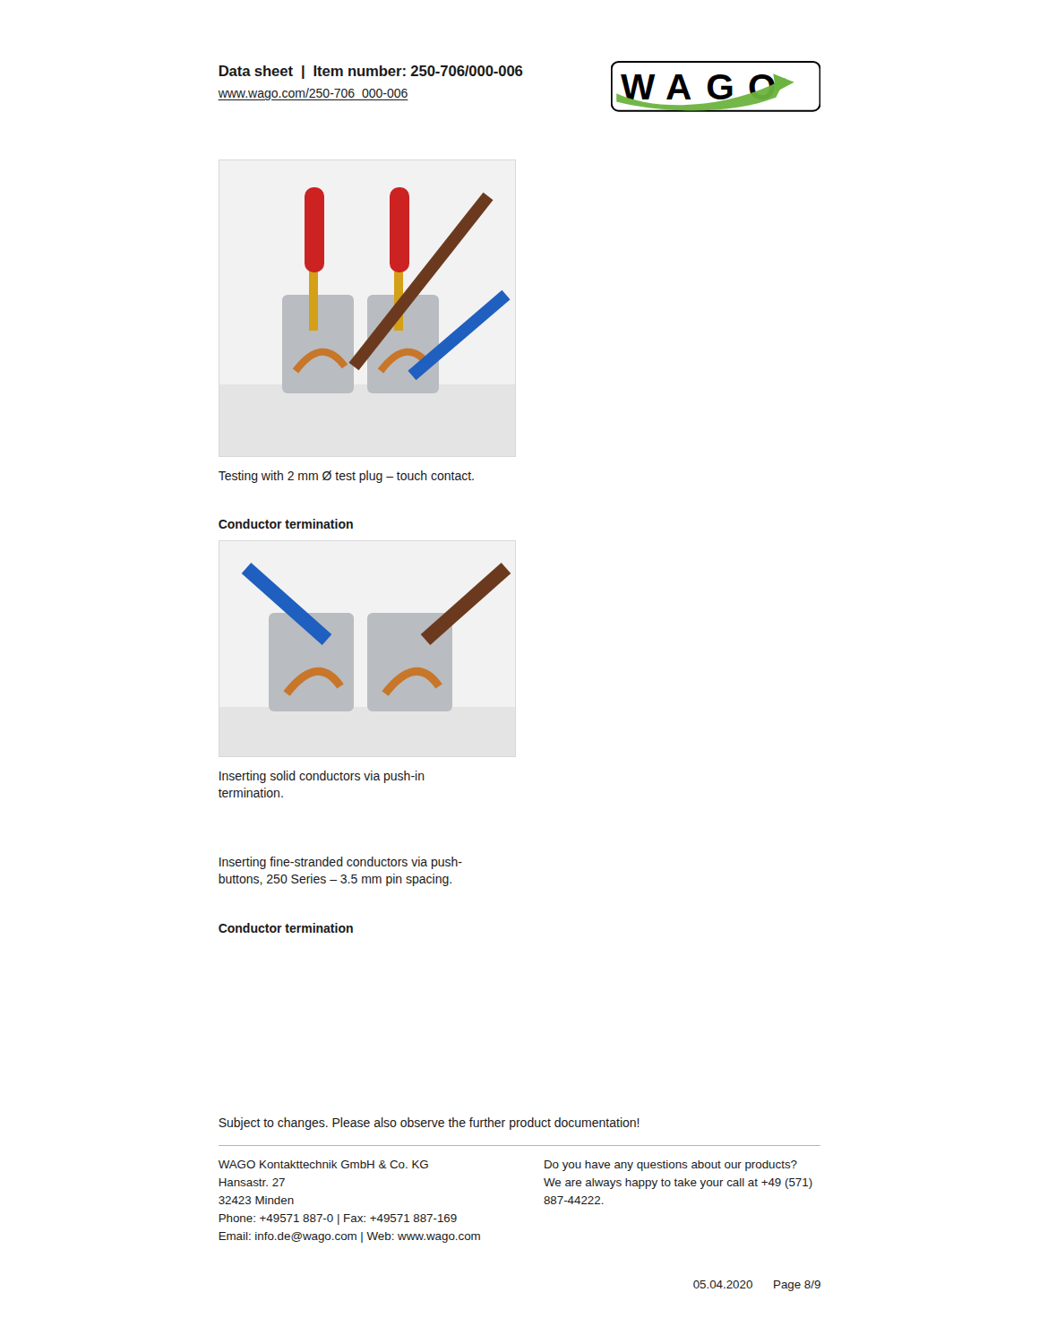Data sheet | Item number: 250-706/000-006
www.wago.com/250-706_000-006
W A G O
Testing with 2 mm Ø test plug – touch contact.
Conductor termination
Inserting solid conductors via push-in termination.
Inserting fine-stranded conductors via push-buttons, 250 Series – 3.5 mm pin spacing.
Conductor termination
Subject to changes. Please also observe the further product documentation!
WAGO Kontakttechnik GmbH & Co. KG
Hansastr. 27
32423 Minden
Phone: +49571 887-0 | Fax: +49571 887-169
Email: info.de@wago.com | Web: www.wago.com
Do you have any questions about our products?
We are always happy to take your call at +49 (571) 887-44222.
05.04.2020Page 8/9